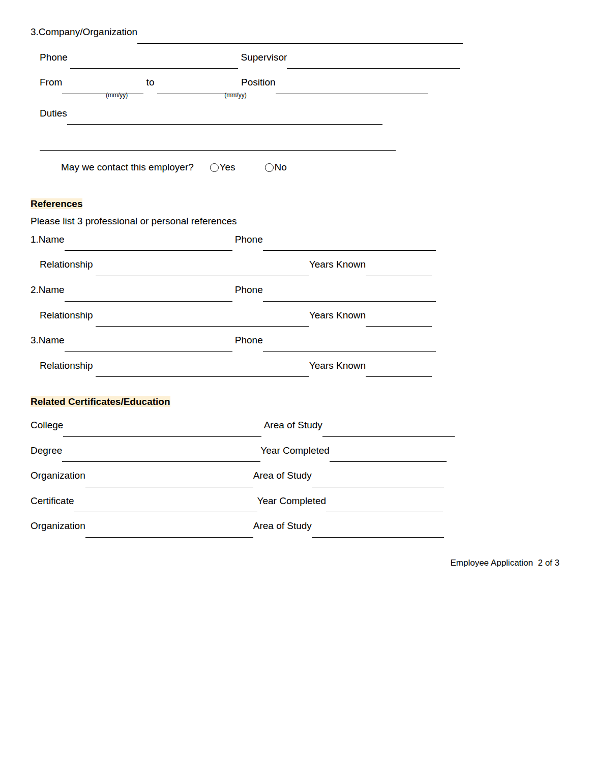3.Company/Organization
Phone Supervisor
From to Position
(mm/yy) (mm/yy)
Duties
May we contact this employer? Yes No
References
Please list 3 professional or personal references
1.Name Phone
Relationship Years Known
2.Name Phone
Relationship Years Known
3.Name Phone
Relationship Years Known
Related Certificates/Education
College Area of Study
Degree Year Completed
Organization Area of Study
Certificate Year Completed
Organization Area of Study
Employee Application 2 of 3